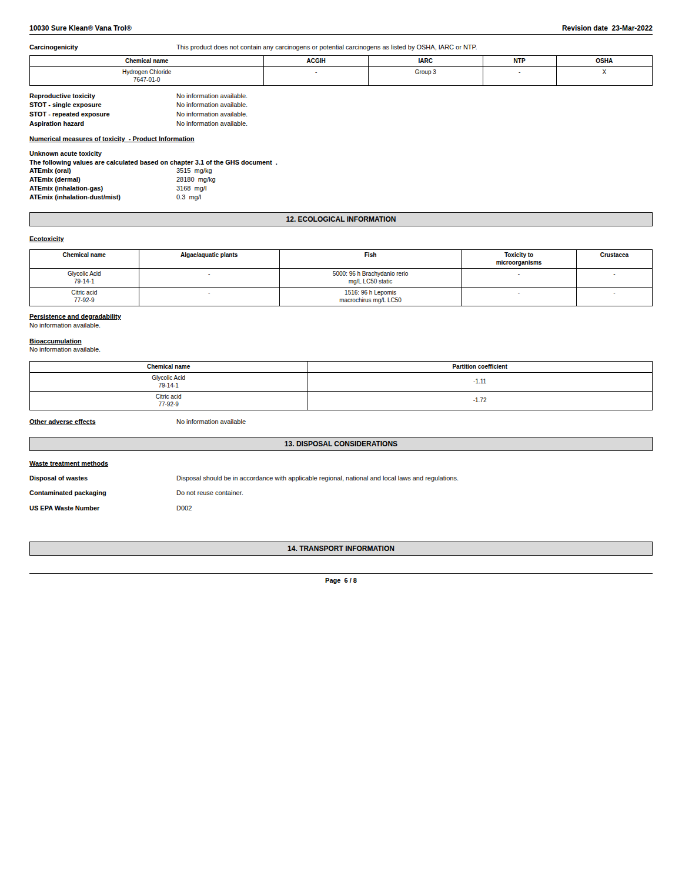10030 Sure Klean® Vana Trol® Revision date 23-Mar-2022
Carcinogenicity
This product does not contain any carcinogens or potential carcinogens as listed by OSHA, IARC or NTP.
| Chemical name | ACGIH | IARC | NTP | OSHA |
| --- | --- | --- | --- | --- |
| Hydrogen Chloride 7647-01-0 | - | Group 3 | - | X |
Reproductive toxicity
No information available.
STOT - single exposure
No information available.
STOT - repeated exposure
No information available.
Aspiration hazard
No information available.
Numerical measures of toxicity - Product Information
Unknown acute toxicity
The following values are calculated based on chapter 3.1 of the GHS document .
ATEmix (oral)
3515 mg/kg
ATEmix (dermal)
28180 mg/kg
ATEmix (inhalation-gas)
3168 mg/l
ATEmix (inhalation-dust/mist)
0.3 mg/l
12. ECOLOGICAL INFORMATION
Ecotoxicity
| Chemical name | Algae/aquatic plants | Fish | Toxicity to microorganisms | Crustacea |
| --- | --- | --- | --- | --- |
| Glycolic Acid 79-14-1 | - | 5000: 96 h Brachydanio rerio mg/L LC50 static | - | - |
| Citric acid 77-92-9 | - | 1516: 96 h Lepomis macrochirus mg/L LC50 | - | - |
Persistence and degradability
No information available.
Bioaccumulation
No information available.
| Chemical name | Partition coefficient |
| --- | --- |
| Glycolic Acid 79-14-1 | -1.11 |
| Citric acid 77-92-9 | -1.72 |
Other adverse effects
No information available
13. DISPOSAL CONSIDERATIONS
Waste treatment methods
Disposal of wastes
Disposal should be in accordance with applicable regional, national and local laws and regulations.
Contaminated packaging
Do not reuse container.
US EPA Waste Number
D002
14. TRANSPORT INFORMATION
Page 6 / 8